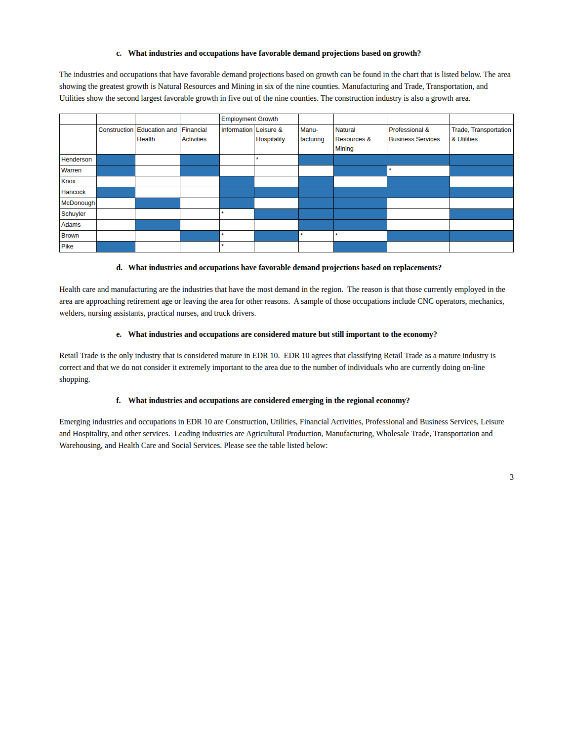c. What industries and occupations have favorable demand projections based on growth?
The industries and occupations that have favorable demand projections based on growth can be found in the chart that is listed below. The area showing the greatest growth is Natural Resources and Mining in six of the nine counties. Manufacturing and Trade, Transportation, and Utilities show the second largest favorable growth in five out of the nine counties. The construction industry is also a growth area.
| | | | | Employment Growth | | | | |
| | Construction | Education and Health | Financial Activities | Information | Leisure & Hospitality | Manu-facturing | Natural Resources & Mining | Professional & Business Services | Trade, Transportation & Utilities |
| Henderson | | | | | * | | | | |
| Warren | | | | | | | | * | |
| Knox | | | | | | | | | |
| Hancock | | | | | | | | | |
| McDonough | | | | | | | | | |
| Schuyler | | | | * | | | | | |
| Adams | | | | | | | | | |
| Brown | | | | * | | * | * | | |
| Pike | | | | * | | | | | |
d. What industries and occupations have favorable demand projections based on replacements?
Health care and manufacturing are the industries that have the most demand in the region. The reason is that those currently employed in the area are approaching retirement age or leaving the area for other reasons. A sample of those occupations include CNC operators, mechanics, welders, nursing assistants, practical nurses, and truck drivers.
e. What industries and occupations are considered mature but still important to the economy?
Retail Trade is the only industry that is considered mature in EDR 10. EDR 10 agrees that classifying Retail Trade as a mature industry is correct and that we do not consider it extremely important to the area due to the number of individuals who are currently doing on-line shopping.
f. What industries and occupations are considered emerging in the regional economy?
Emerging industries and occupations in EDR 10 are Construction, Utilities, Financial Activities, Professional and Business Services, Leisure and Hospitality, and other services. Leading industries are Agricultural Production, Manufacturing, Wholesale Trade, Transportation and Warehousing, and Health Care and Social Services. Please see the table listed below:
3